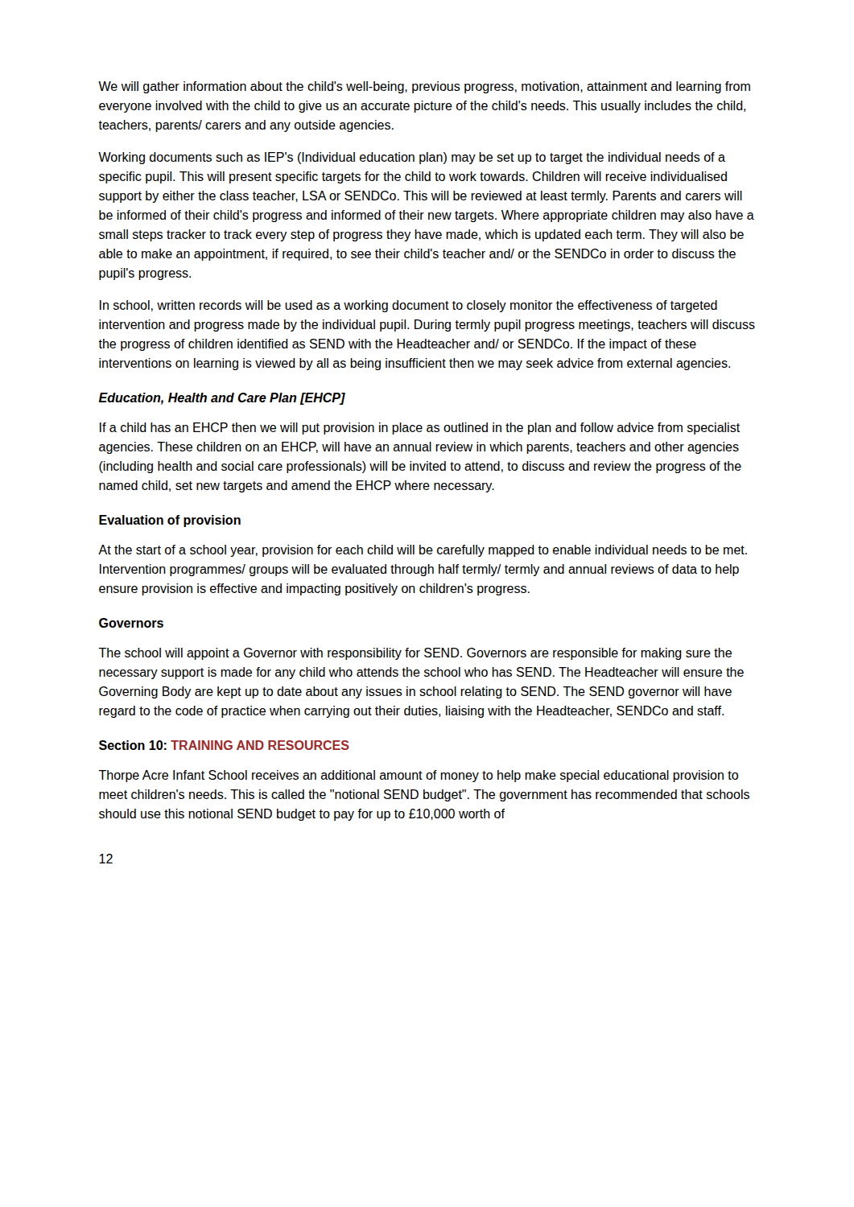We will gather information about the child's well-being, previous progress, motivation, attainment and learning from everyone involved with the child to give us an accurate picture of the child's needs. This usually includes the child, teachers, parents/ carers and any outside agencies.
Working documents such as IEP's (Individual education plan) may be set up to target the individual needs of a specific pupil. This will present specific targets for the child to work towards. Children will receive individualised support by either the class teacher, LSA or SENDCo. This will be reviewed at least termly. Parents and carers will be informed of their child's progress and informed of their new targets. Where appropriate children may also have a small steps tracker to track every step of progress they have made, which is updated each term. They will also be able to make an appointment, if required, to see their child's teacher and/ or the SENDCo in order to discuss the pupil's progress.
In school, written records will be used as a working document to closely monitor the effectiveness of targeted intervention and progress made by the individual pupil. During termly pupil progress meetings, teachers will discuss the progress of children identified as SEND with the Headteacher and/ or SENDCo. If the impact of these interventions on learning is viewed by all as being insufficient then we may seek advice from external agencies.
Education, Health and Care Plan [EHCP]
If a child has an EHCP then we will put provision in place as outlined in the plan and follow advice from specialist agencies. These children on an EHCP, will have an annual review in which parents, teachers and other agencies (including health and social care professionals) will be invited to attend, to discuss and review the progress of the named child, set new targets and amend the EHCP where necessary.
Evaluation of provision
At the start of a school year, provision for each child will be carefully mapped to enable individual needs to be met. Intervention programmes/ groups will be evaluated through half termly/ termly and annual reviews of data to help ensure provision is effective and impacting positively on children's progress.
Governors
The school will appoint a Governor with responsibility for SEND. Governors are responsible for making sure the necessary support is made for any child who attends the school who has SEND. The Headteacher will ensure the Governing Body are kept up to date about any issues in school relating to SEND. The SEND governor will have regard to the code of practice when carrying out their duties, liaising with the Headteacher, SENDCo and staff.
Section 10: TRAINING AND RESOURCES
Thorpe Acre Infant School receives an additional amount of money to help make special educational provision to meet children's needs. This is called the "notional SEND budget". The government has recommended that schools should use this notional SEND budget to pay for up to £10,000 worth of
12